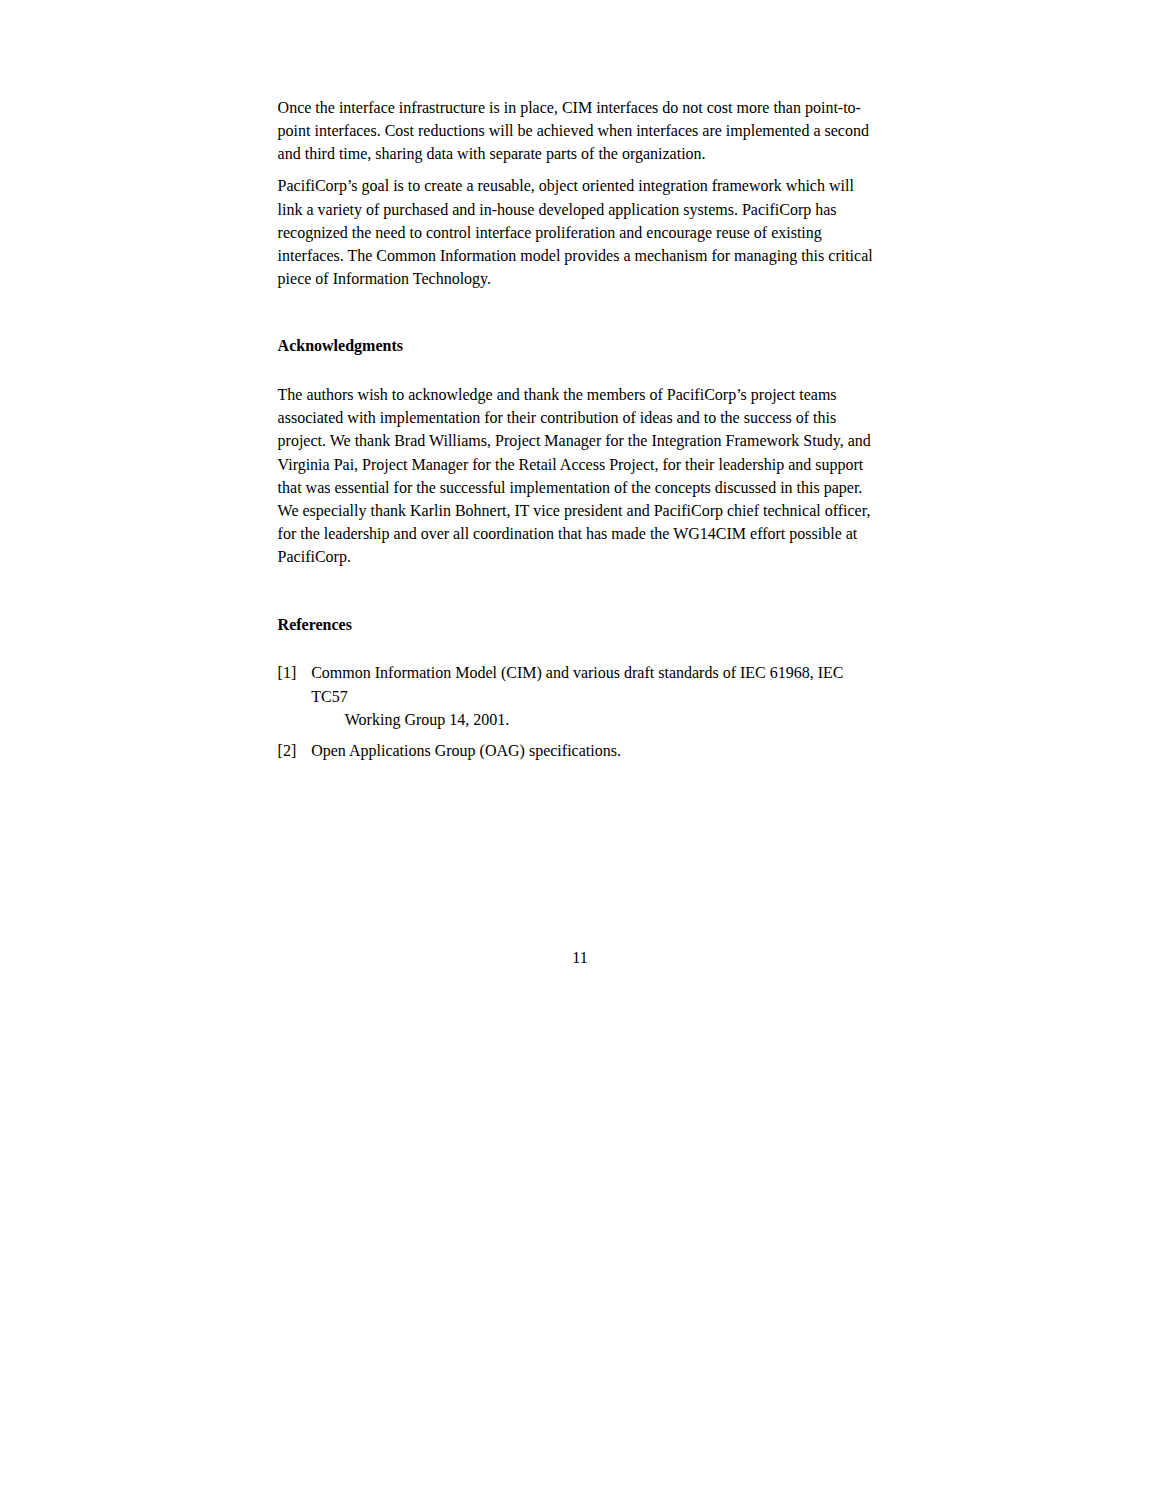Once the interface infrastructure is in place, CIM interfaces do not cost more than point-to-point interfaces. Cost reductions will be achieved when interfaces are implemented a second and third time, sharing data with separate parts of the organization.
PacifiCorp’s goal is to create a reusable, object oriented integration framework which will link a variety of purchased and in-house developed application systems. PacifiCorp has recognized the need to control interface proliferation and encourage reuse of existing interfaces. The Common Information model provides a mechanism for managing this critical piece of Information Technology.
Acknowledgments
The authors wish to acknowledge and thank the members of PacifiCorp’s project teams associated with implementation for their contribution of ideas and to the success of this project. We thank Brad Williams, Project Manager for the Integration Framework Study, and Virginia Pai, Project Manager for the Retail Access Project, for their leadership and support that was essential for the successful implementation of the concepts discussed in this paper. We especially thank Karlin Bohnert, IT vice president and PacifiCorp chief technical officer, for the leadership and over all coordination that has made the WG14CIM effort possible at PacifiCorp.
References
[1] Common Information Model (CIM) and various draft standards of IEC 61968, IEC TC57Working Group 14, 2001.
[2] Open Applications Group (OAG) specifications.
11